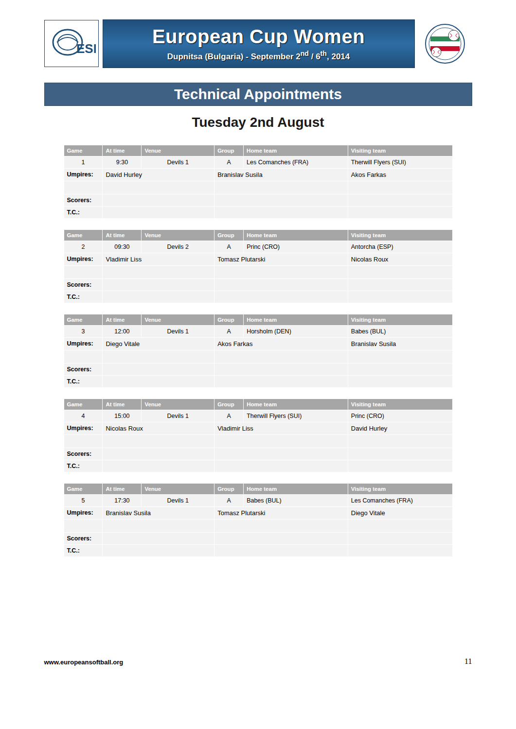ESF
European Cup Women
Dupnitsa (Bulgaria) - September 2nd / 6th, 2014
Technical Appointments
Tuesday 2nd August
| Game | At time | Venue | Group | Home team | Visiting team |
| 1 | 9:30 | Devils 1 | A | Les Comanches (FRA) | Therwill Flyers (SUI) |
| Umpires: | David Hurley | Branislav Susila | Akos Farkas |
| Scorers: | | | |
| T.C.: | | | |
| Game | At time | Venue | Group | Home team | Visiting team |
| 2 | 09:30 | Devils 2 | A | Princ (CRO) | Antorcha (ESP) |
| Umpires: | Vladimir Liss | Tomasz Plutarski | Nicolas Roux |
| Scorers: | | | |
| T.C.: | | | |
| Game | At time | Venue | Group | Home team | Visiting team |
| 3 | 12:00 | Devils 1 | A | Horsholm (DEN) | Babes (BUL) |
| Umpires: | Diego Vitale | Akos Farkas | Branislav Susila |
| Scorers: | | | |
| T.C.: | | | |
| Game | At time | Venue | Group | Home team | Visiting team |
| 4 | 15:00 | Devils 1 | A | Therwill Flyers (SUI) | Princ (CRO) |
| Umpires: | Nicolas Roux | Vladimir Liss | David Hurley |
| Scorers: | | | |
| T.C.: | | | |
| Game | At time | Venue | Group | Home team | Visiting team |
| 5 | 17:30 | Devils 1 | A | Babes (BUL) | Les Comanches (FRA) |
| Umpires: | Branislav Susila | Tomasz Plutarski | Diego Vitale |
| Scorers: | | | |
| T.C.: | | | |
www.europeansoftball.org
11